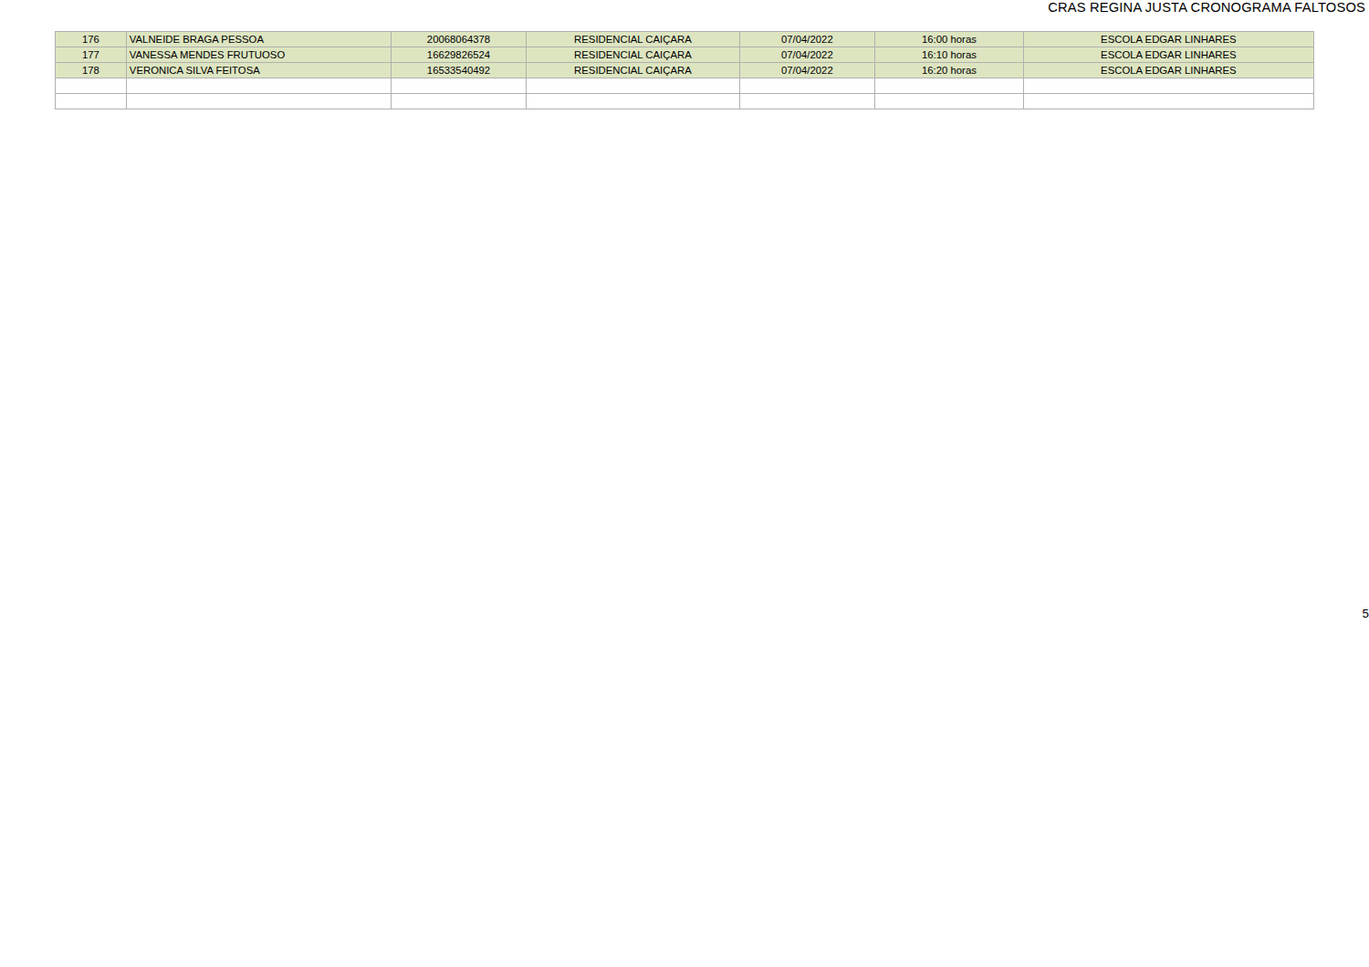CRAS REGINA JUSTA CRONOGRAMA FALTOSOS
| 176 | VALNEIDE BRAGA PESSOA | 20068064378 | RESIDENCIAL CAIÇARA | 07/04/2022 | 16:00 horas | ESCOLA EDGAR LINHARES |
| 177 | VANESSA MENDES FRUTUOSO | 16629826524 | RESIDENCIAL CAIÇARA | 07/04/2022 | 16:10 horas | ESCOLA EDGAR LINHARES |
| 178 | VERONICA SILVA FEITOSA | 16533540492 | RESIDENCIAL CAIÇARA | 07/04/2022 | 16:20 horas | ESCOLA EDGAR LINHARES |
5